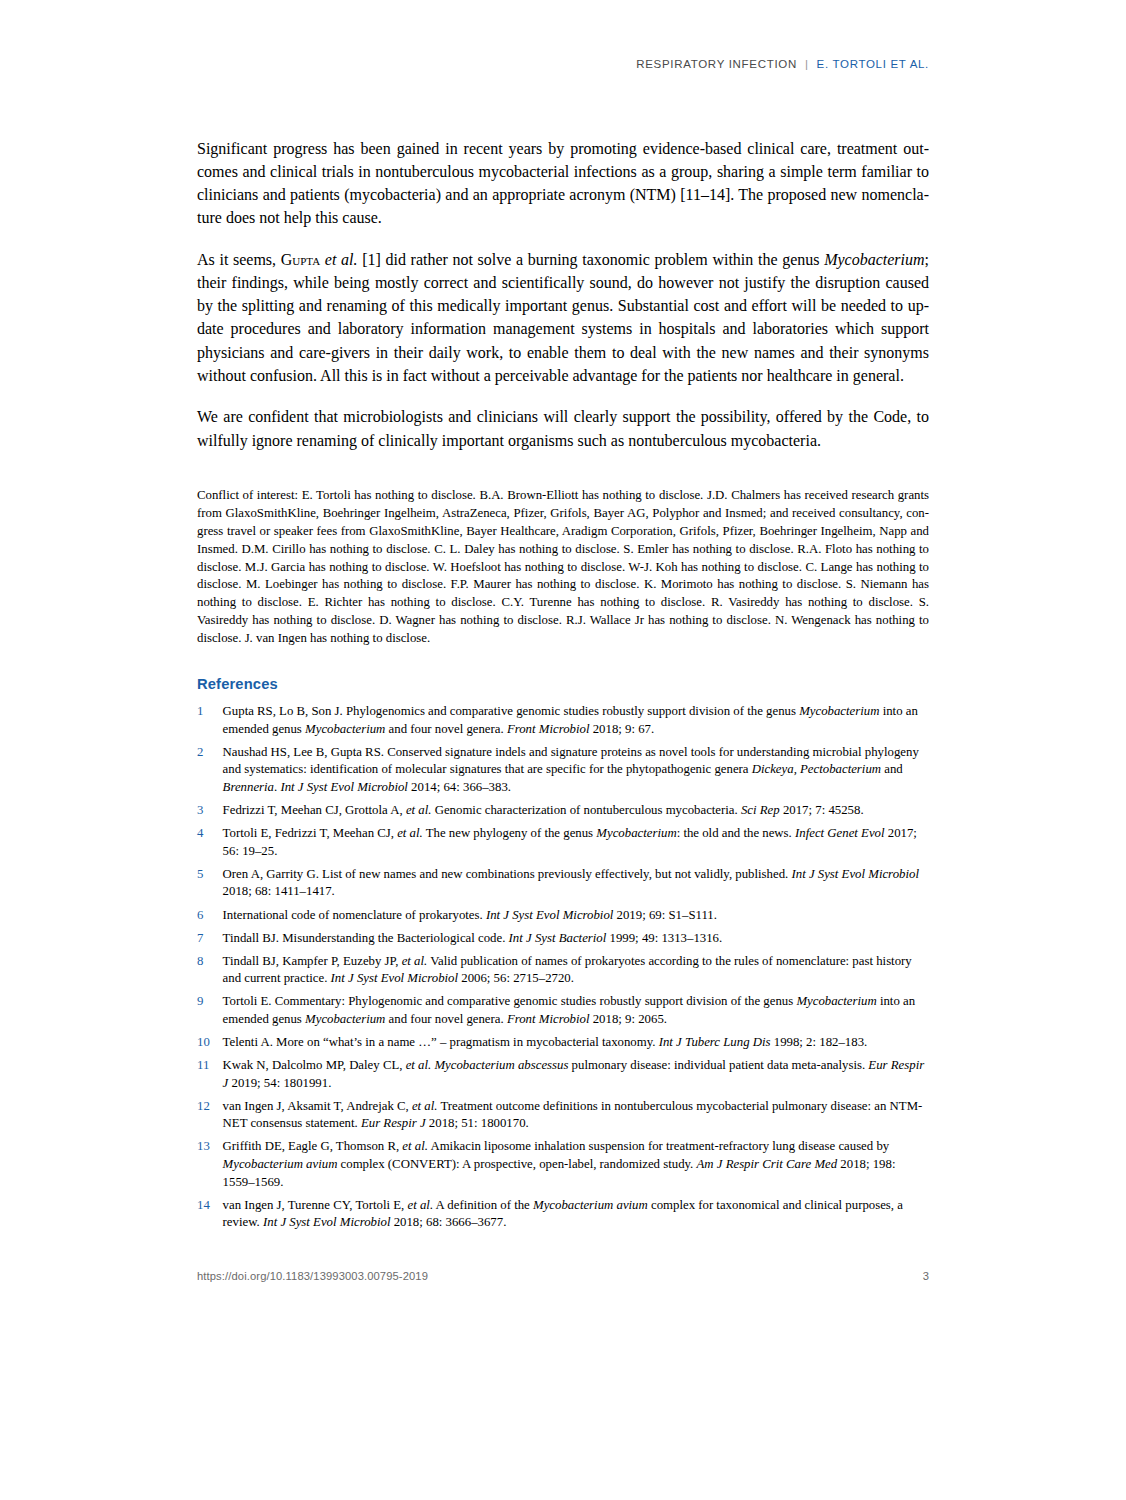Respiratory infection | E. Tortoli et al.
Significant progress has been gained in recent years by promoting evidence-based clinical care, treatment outcomes and clinical trials in nontuberculous mycobacterial infections as a group, sharing a simple term familiar to clinicians and patients (mycobacteria) and an appropriate acronym (NTM) [11–14]. The proposed new nomenclature does not help this cause.
As it seems, Gupta et al. [1] did rather not solve a burning taxonomic problem within the genus Mycobacterium; their findings, while being mostly correct and scientifically sound, do however not justify the disruption caused by the splitting and renaming of this medically important genus. Substantial cost and effort will be needed to update procedures and laboratory information management systems in hospitals and laboratories which support physicians and care-givers in their daily work, to enable them to deal with the new names and their synonyms without confusion. All this is in fact without a perceivable advantage for the patients nor healthcare in general.
We are confident that microbiologists and clinicians will clearly support the possibility, offered by the Code, to wilfully ignore renaming of clinically important organisms such as nontuberculous mycobacteria.
Conflict of interest: E. Tortoli has nothing to disclose. B.A. Brown-Elliott has nothing to disclose. J.D. Chalmers has received research grants from GlaxoSmithKline, Boehringer Ingelheim, AstraZeneca, Pfizer, Grifols, Bayer AG, Polyphor and Insmed; and received consultancy, congress travel or speaker fees from GlaxoSmithKline, Bayer Healthcare, Aradigm Corporation, Grifols, Pfizer, Boehringer Ingelheim, Napp and Insmed. D.M. Cirillo has nothing to disclose. C. L. Daley has nothing to disclose. S. Emler has nothing to disclose. R.A. Floto has nothing to disclose. M.J. Garcia has nothing to disclose. W. Hoefsloot has nothing to disclose. W-J. Koh has nothing to disclose. C. Lange has nothing to disclose. M. Loebinger has nothing to disclose. F.P. Maurer has nothing to disclose. K. Morimoto has nothing to disclose. S. Niemann has nothing to disclose. E. Richter has nothing to disclose. C.Y. Turenne has nothing to disclose. R. Vasireddy has nothing to disclose. S. Vasireddy has nothing to disclose. D. Wagner has nothing to disclose. R.J. Wallace Jr has nothing to disclose. N. Wengenack has nothing to disclose. J. van Ingen has nothing to disclose.
References
Gupta RS, Lo B, Son J. Phylogenomics and comparative genomic studies robustly support division of the genus Mycobacterium into an emended genus Mycobacterium and four novel genera. Front Microbiol 2018; 9: 67.
Naushad HS, Lee B, Gupta RS. Conserved signature indels and signature proteins as novel tools for understanding microbial phylogeny and systematics: identification of molecular signatures that are specific for the phytopathogenic genera Dickeya, Pectobacterium and Brenneria. Int J Syst Evol Microbiol 2014; 64: 366–383.
Fedrizzi T, Meehan CJ, Grottola A, et al. Genomic characterization of nontuberculous mycobacteria. Sci Rep 2017; 7: 45258.
Tortoli E, Fedrizzi T, Meehan CJ, et al. The new phylogeny of the genus Mycobacterium: the old and the news. Infect Genet Evol 2017; 56: 19–25.
Oren A, Garrity G. List of new names and new combinations previously effectively, but not validly, published. Int J Syst Evol Microbiol 2018; 68: 1411–1417.
International code of nomenclature of prokaryotes. Int J Syst Evol Microbiol 2019; 69: S1–S111.
Tindall BJ. Misunderstanding the Bacteriological code. Int J Syst Bacteriol 1999; 49: 1313–1316.
Tindall BJ, Kampfer P, Euzeby JP, et al. Valid publication of names of prokaryotes according to the rules of nomenclature: past history and current practice. Int J Syst Evol Microbiol 2006; 56: 2715–2720.
Tortoli E. Commentary: Phylogenomic and comparative genomic studies robustly support division of the genus Mycobacterium into an emended genus Mycobacterium and four novel genera. Front Microbiol 2018; 9: 2065.
Telenti A. More on “what’s in a name …” – pragmatism in mycobacterial taxonomy. Int J Tuberc Lung Dis 1998; 2: 182–183.
Kwak N, Dalcolmo MP, Daley CL, et al. Mycobacterium abscessus pulmonary disease: individual patient data meta-analysis. Eur Respir J 2019; 54: 1801991.
van Ingen J, Aksamit T, Andrejak C, et al. Treatment outcome definitions in nontuberculous mycobacterial pulmonary disease: an NTM-NET consensus statement. Eur Respir J 2018; 51: 1800170.
Griffith DE, Eagle G, Thomson R, et al. Amikacin liposome inhalation suspension for treatment-refractory lung disease caused by Mycobacterium avium complex (CONVERT): A prospective, open-label, randomized study. Am J Respir Crit Care Med 2018; 198: 1559–1569.
van Ingen J, Turenne CY, Tortoli E, et al. A definition of the Mycobacterium avium complex for taxonomical and clinical purposes, a review. Int J Syst Evol Microbiol 2018; 68: 3666–3677.
https://doi.org/10.1183/13993003.00795-2019 3